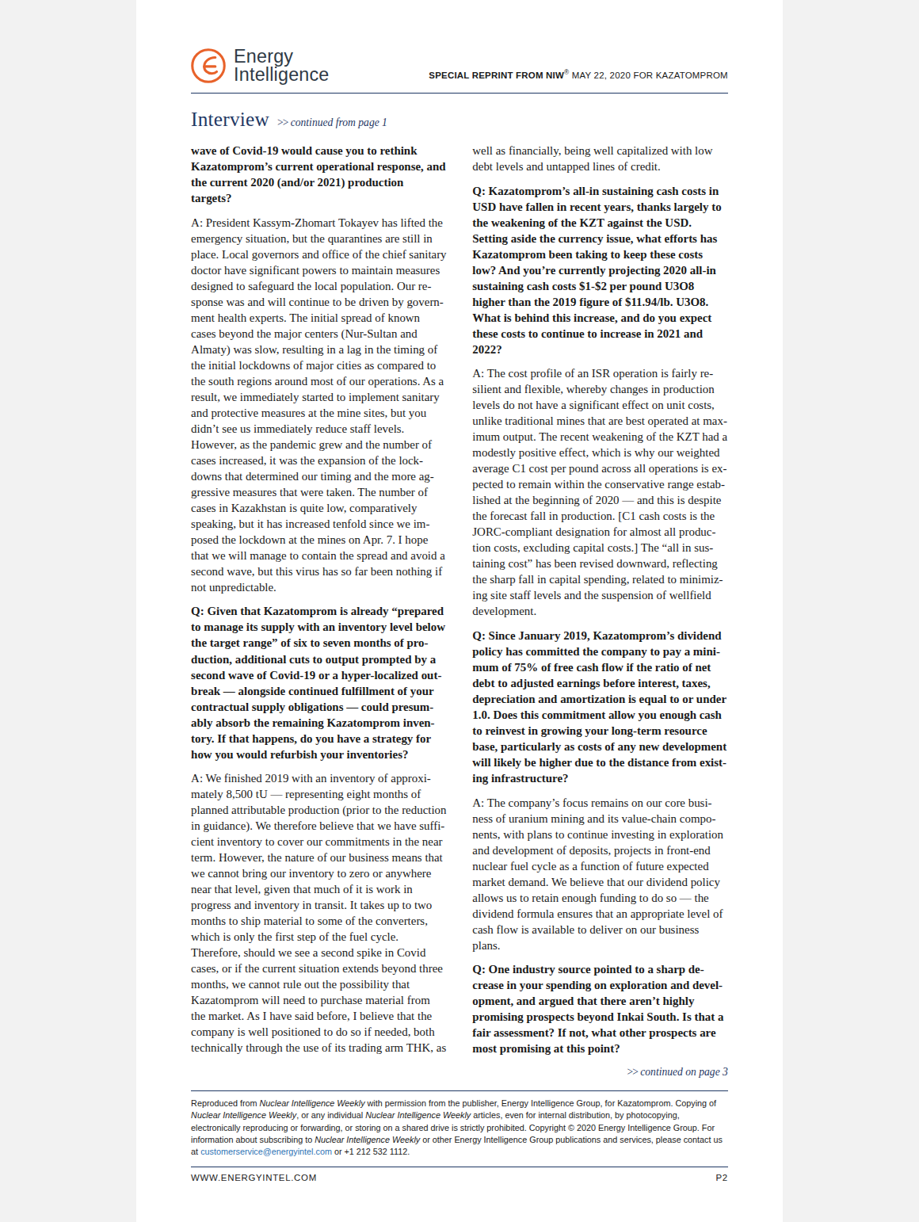Energy Intelligence
SPECIAL REPRINT FROM NIW® MAY 22, 2020 FOR KAZATOMPROM
Interview
>> continued from page 1
wave of Covid-19 would cause you to rethink Kazatomprom’s current operational response, and the current 2020 (and/or 2021) production targets?
A: President Kassym-Zhomart Tokayev has lifted the emergency situation, but the quarantines are still in place. Local governors and office of the chief sanitary doctor have significant powers to maintain measures designed to safeguard the local population. Our response was and will continue to be driven by government health experts. The initial spread of known cases beyond the major centers (Nur-Sultan and Almaty) was slow, resulting in a lag in the timing of the initial lockdowns of major cities as compared to the south regions around most of our operations. As a result, we immediately started to implement sanitary and protective measures at the mine sites, but you didn’t see us immediately reduce staff levels. However, as the pandemic grew and the number of cases increased, it was the expansion of the lockdowns that determined our timing and the more aggressive measures that were taken. The number of cases in Kazakhstan is quite low, comparatively speaking, but it has increased tenfold since we imposed the lockdown at the mines on Apr. 7. I hope that we will manage to contain the spread and avoid a second wave, but this virus has so far been nothing if not unpredictable.
Q: Given that Kazatomprom is already “prepared to manage its supply with an inventory level below the target range” of six to seven months of production, additional cuts to output prompted by a second wave of Covid-19 or a hyper-localized outbreak — alongside continued fulfillment of your contractual supply obligations — could presumably absorb the remaining Kazatomprom inventory. If that happens, do you have a strategy for how you would refurbish your inventories?
A: We finished 2019 with an inventory of approximately 8,500 tU — representing eight months of planned attributable production (prior to the reduction in guidance). We therefore believe that we have sufficient inventory to cover our commitments in the near term. However, the nature of our business means that we cannot bring our inventory to zero or anywhere near that level, given that much of it is work in progress and inventory in transit. It takes up to two months to ship material to some of the converters, which is only the first step of the fuel cycle. Therefore, should we see a second spike in Covid cases, or if the current situation extends beyond three months, we cannot rule out the possibility that Kazatomprom will need to purchase material from the market. As I have said before, I believe that the company is well positioned to do so if needed, both technically through the use of its trading arm THK, as well as financially, being well capitalized with low debt levels and untapped lines of credit.
Q: Kazatomprom’s all-in sustaining cash costs in USD have fallen in recent years, thanks largely to the weakening of the KZT against the USD. Setting aside the currency issue, what efforts has Kazatomprom been taking to keep these costs low? And you’re currently projecting 2020 all-in sustaining cash costs $1-$2 per pound U3O8 higher than the 2019 figure of $11.94/lb. U3O8. What is behind this increase, and do you expect these costs to continue to increase in 2021 and 2022?
A: The cost profile of an ISR operation is fairly resilient and flexible, whereby changes in production levels do not have a significant effect on unit costs, unlike traditional mines that are best operated at maximum output. The recent weakening of the KZT had a modestly positive effect, which is why our weighted average C1 cost per pound across all operations is expected to remain within the conservative range established at the beginning of 2020 — and this is despite the forecast fall in production. [C1 cash costs is the JORC-compliant designation for almost all production costs, excluding capital costs.] The “all in sustaining cost” has been revised downward, reflecting the sharp fall in capital spending, related to minimizing site staff levels and the suspension of wellfield development.
Q: Since January 2019, Kazatomprom’s dividend policy has committed the company to pay a minimum of 75% of free cash flow if the ratio of net debt to adjusted earnings before interest, taxes, depreciation and amortization is equal to or under 1.0. Does this commitment allow you enough cash to reinvest in growing your long-term resource base, particularly as costs of any new development will likely be higher due to the distance from existing infrastructure?
A: The company’s focus remains on our core business of uranium mining and its value-chain components, with plans to continue investing in exploration and development of deposits, projects in front-end nuclear fuel cycle as a function of future expected market demand. We believe that our dividend policy allows us to retain enough funding to do so — the dividend formula ensures that an appropriate level of cash flow is available to deliver on our business plans.
Q: One industry source pointed to a sharp decrease in your spending on exploration and development, and argued that there aren’t highly promising prospects beyond Inkai South. Is that a fair assessment? If not, what other prospects are most promising at this point?
>> continued on page 3
Reproduced from Nuclear Intelligence Weekly with permission from the publisher, Energy Intelligence Group, for Kazatomprom. Copying of Nuclear Intelligence Weekly, or any individual Nuclear Intelligence Weekly articles, even for internal distribution, by photocopying, electronically reproducing or forwarding, or storing on a shared drive is strictly prohibited. Copyright © 2020 Energy Intelligence Group. For information about subscribing to Nuclear Intelligence Weekly or other Energy Intelligence Group publications and services, please contact us at customerservice@energyintel.com or +1 212 532 1112.
WWW.ENERGYINTEL.COM P2